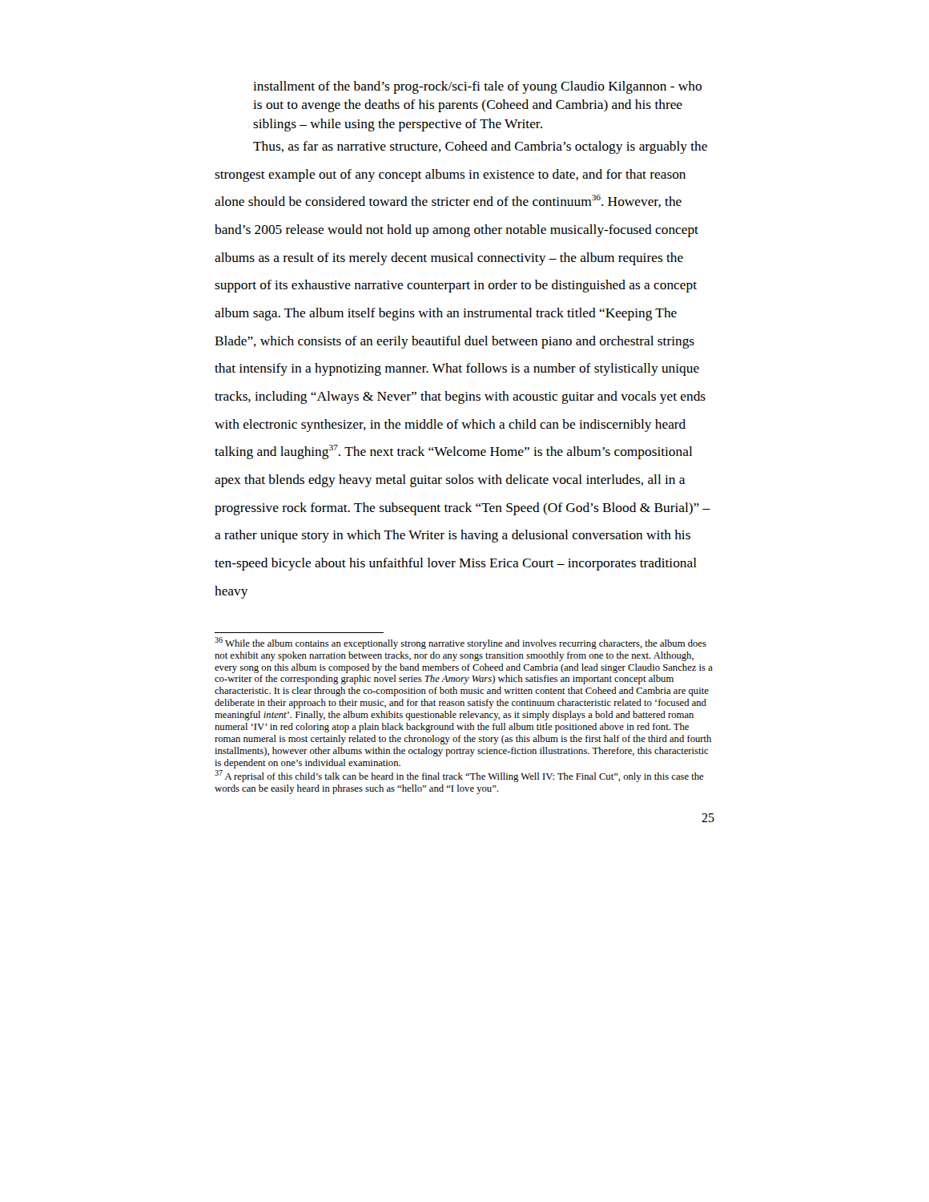installment of the band’s prog-rock/sci-fi tale of young Claudio Kilgannon - who is out to avenge the deaths of his parents (Coheed and Cambria) and his three siblings – while using the perspective of The Writer.
Thus, as far as narrative structure, Coheed and Cambria’s octalogy is arguably the strongest example out of any concept albums in existence to date, and for that reason alone should be considered toward the stricter end of the continuum36. However, the band’s 2005 release would not hold up among other notable musically-focused concept albums as a result of its merely decent musical connectivity – the album requires the support of its exhaustive narrative counterpart in order to be distinguished as a concept album saga. The album itself begins with an instrumental track titled “Keeping The Blade”, which consists of an eerily beautiful duel between piano and orchestral strings that intensify in a hypnotizing manner. What follows is a number of stylistically unique tracks, including “Always & Never” that begins with acoustic guitar and vocals yet ends with electronic synthesizer, in the middle of which a child can be indiscernibly heard talking and laughing37. The next track “Welcome Home” is the album’s compositional apex that blends edgy heavy metal guitar solos with delicate vocal interludes, all in a progressive rock format. The subsequent track “Ten Speed (Of God’s Blood & Burial)” – a rather unique story in which The Writer is having a delusional conversation with his ten-speed bicycle about his unfaithful lover Miss Erica Court – incorporates traditional heavy
36 While the album contains an exceptionally strong narrative storyline and involves recurring characters, the album does not exhibit any spoken narration between tracks, nor do any songs transition smoothly from one to the next. Although, every song on this album is composed by the band members of Coheed and Cambria (and lead singer Claudio Sanchez is a co-writer of the corresponding graphic novel series The Amory Wars) which satisfies an important concept album characteristic. It is clear through the co-composition of both music and written content that Coheed and Cambria are quite deliberate in their approach to their music, and for that reason satisfy the continuum characteristic related to ‘focused and meaningful intent’. Finally, the album exhibits questionable relevancy, as it simply displays a bold and battered roman numeral ‘IV’ in red coloring atop a plain black background with the full album title positioned above in red font. The roman numeral is most certainly related to the chronology of the story (as this album is the first half of the third and fourth installments), however other albums within the octalogy portray science-fiction illustrations. Therefore, this characteristic is dependent on one’s individual examination.
37 A reprisal of this child’s talk can be heard in the final track “The Willing Well IV: The Final Cut”, only in this case the words can be easily heard in phrases such as “hello” and “I love you”.
25